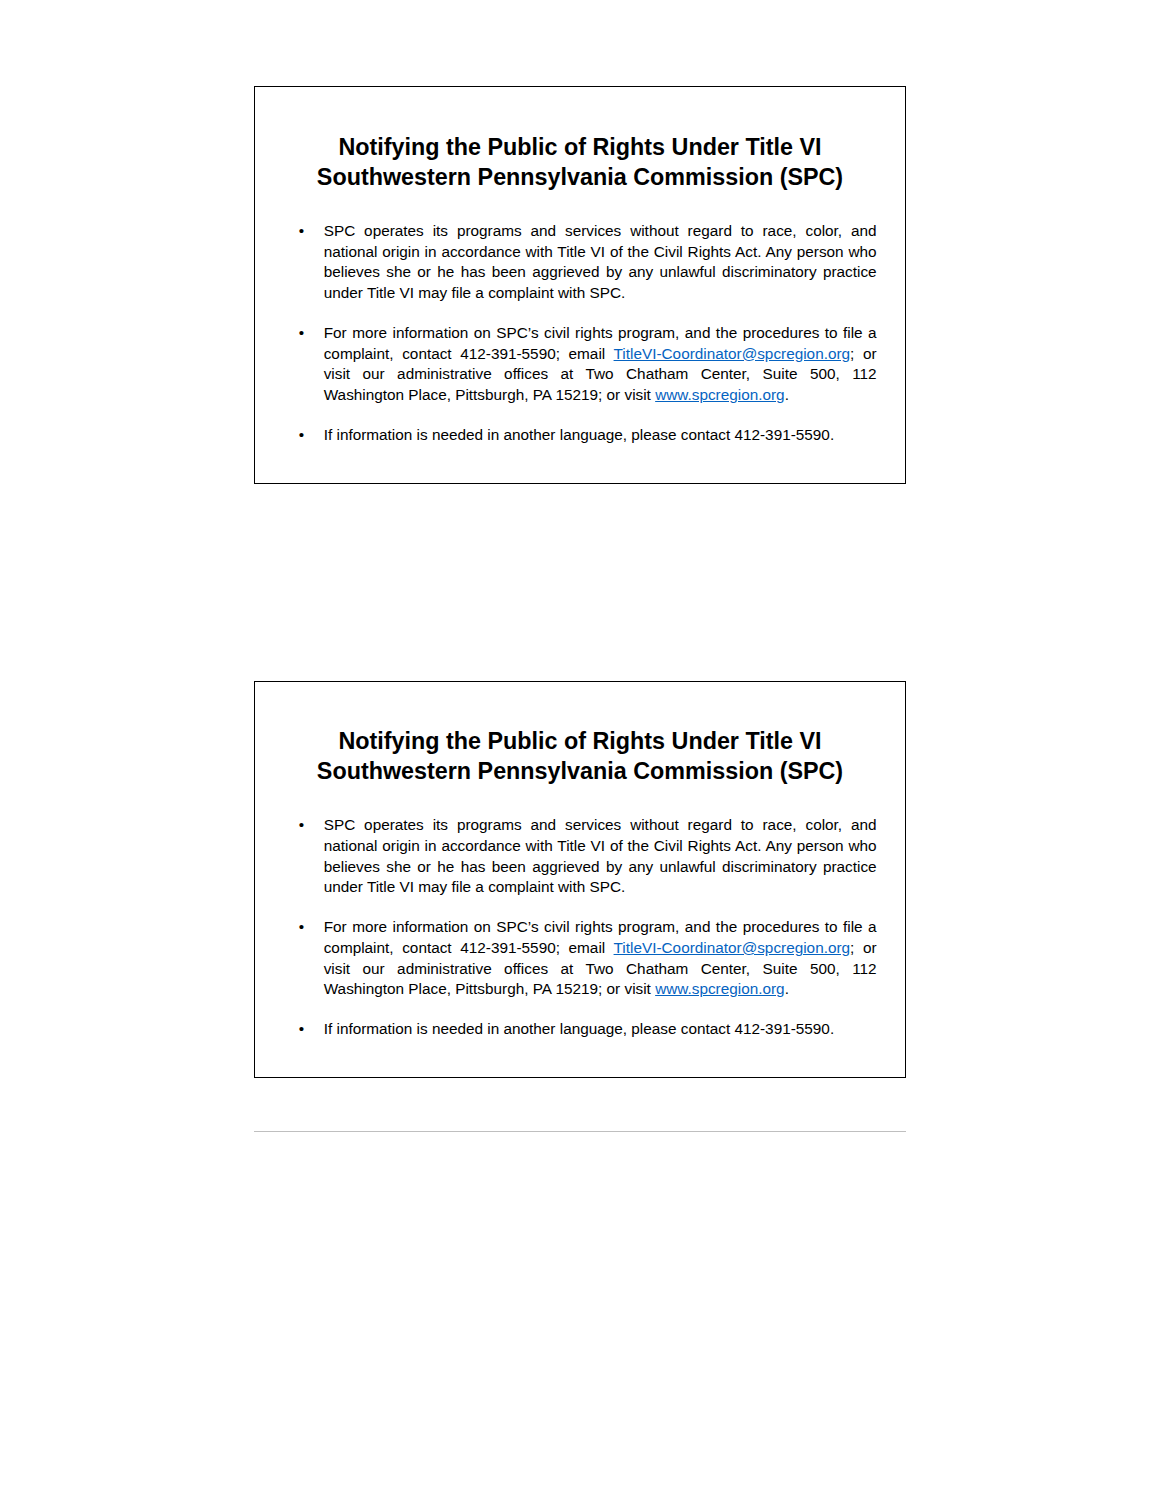Notifying the Public of Rights Under Title VI Southwestern Pennsylvania Commission (SPC)
SPC operates its programs and services without regard to race, color, and national origin in accordance with Title VI of the Civil Rights Act. Any person who believes she or he has been aggrieved by any unlawful discriminatory practice under Title VI may file a complaint with SPC.
For more information on SPC’s civil rights program, and the procedures to file a complaint, contact 412-391-5590; email TitleVI-Coordinator@spcregion.org; or visit our administrative offices at Two Chatham Center, Suite 500, 112 Washington Place, Pittsburgh, PA 15219; or visit www.spcregion.org.
If information is needed in another language, please contact 412-391-5590.
Notifying the Public of Rights Under Title VI Southwestern Pennsylvania Commission (SPC)
SPC operates its programs and services without regard to race, color, and national origin in accordance with Title VI of the Civil Rights Act. Any person who believes she or he has been aggrieved by any unlawful discriminatory practice under Title VI may file a complaint with SPC.
For more information on SPC’s civil rights program, and the procedures to file a complaint, contact 412-391-5590; email TitleVI-Coordinator@spcregion.org; or visit our administrative offices at Two Chatham Center, Suite 500, 112 Washington Place, Pittsburgh, PA 15219; or visit www.spcregion.org.
If information is needed in another language, please contact 412-391-5590.